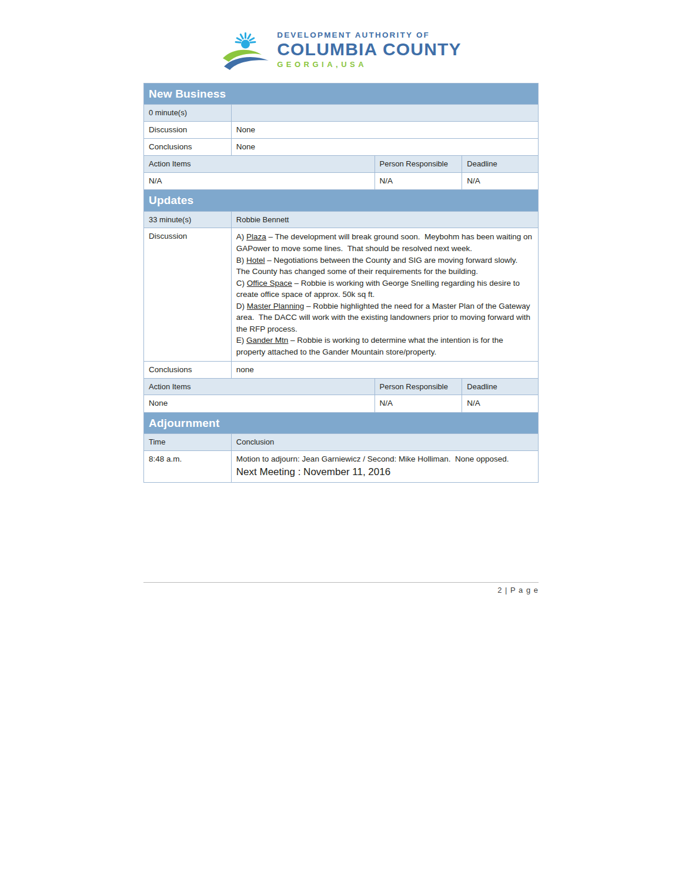DEVELOPMENT AUTHORITY OF
COLUMBIA COUNTY
GEORGIA,USA
| New Business |
| 0 minute(s) | |
| Discussion | None |
| Conclusions | None |
| Action Items | Person Responsible | Deadline |
| N/A | N/A | N/A |
| Updates |
| 33 minute(s) | Robbie Bennett |
| Discussion | A) Plaza – The development will break ground soon. Meybohm has been waiting on GAPower to move some lines. That should be resolved next week. B) Hotel – Negotiations between the County and SIG are moving forward slowly. The County has changed some of their requirements for the building. C) Office Space – Robbie is working with George Snelling regarding his desire to create office space of approx. 50k sq ft. D) Master Planning – Robbie highlighted the need for a Master Plan of the Gateway area. The DACC will work with the existing landowners prior to moving forward with the RFP process. E) Gander Mtn – Robbie is working to determine what the intention is for the property attached to the Gander Mountain store/property. |
| Conclusions | none |
| Action Items | Person Responsible | Deadline |
| None | N/A | N/A |
| Adjournment |
| Time | Conclusion |
| 8:48 a.m. | Motion to adjourn: Jean Garniewicz / Second: Mike Holliman. None opposed. Next Meeting : November 11, 2016 |
2 | P a g e